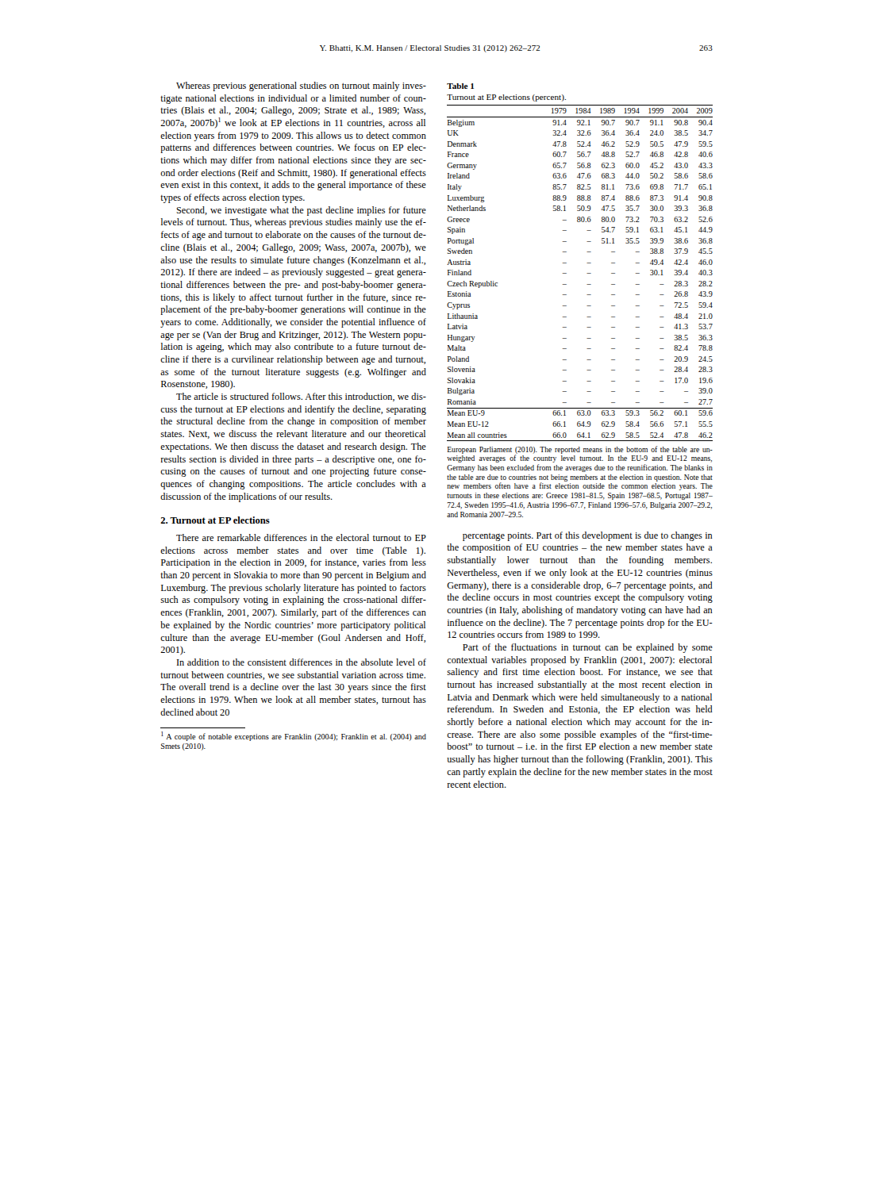Y. Bhatti, K.M. Hansen / Electoral Studies 31 (2012) 262–272 263
Whereas previous generational studies on turnout mainly investigate national elections in individual or a limited number of countries (Blais et al., 2004; Gallego, 2009; Strate et al., 1989; Wass, 2007a, 2007b)1 we look at EP elections in 11 countries, across all election years from 1979 to 2009. This allows us to detect common patterns and differences between countries. We focus on EP elections which may differ from national elections since they are second order elections (Reif and Schmitt, 1980). If generational effects even exist in this context, it adds to the general importance of these types of effects across election types.
Second, we investigate what the past decline implies for future levels of turnout. Thus, whereas previous studies mainly use the effects of age and turnout to elaborate on the causes of the turnout decline (Blais et al., 2004; Gallego, 2009; Wass, 2007a, 2007b), we also use the results to simulate future changes (Konzelmann et al., 2012). If there are indeed – as previously suggested – great generational differences between the pre- and post-baby-boomer generations, this is likely to affect turnout further in the future, since replacement of the pre-baby-boomer generations will continue in the years to come. Additionally, we consider the potential influence of age per se (Van der Brug and Kritzinger, 2012). The Western population is ageing, which may also contribute to a future turnout decline if there is a curvilinear relationship between age and turnout, as some of the turnout literature suggests (e.g. Wolfinger and Rosenstone, 1980).
The article is structured follows. After this introduction, we discuss the turnout at EP elections and identify the decline, separating the structural decline from the change in composition of member states. Next, we discuss the relevant literature and our theoretical expectations. We then discuss the dataset and research design. The results section is divided in three parts – a descriptive one, one focusing on the causes of turnout and one projecting future consequences of changing compositions. The article concludes with a discussion of the implications of our results.
2. Turnout at EP elections
There are remarkable differences in the electoral turnout to EP elections across member states and over time (Table 1). Participation in the election in 2009, for instance, varies from less than 20 percent in Slovakia to more than 90 percent in Belgium and Luxemburg. The previous scholarly literature has pointed to factors such as compulsory voting in explaining the cross-national differences (Franklin, 2001, 2007). Similarly, part of the differences can be explained by the Nordic countries’ more participatory political culture than the average EU-member (Goul Andersen and Hoff, 2001).
In addition to the consistent differences in the absolute level of turnout between countries, we see substantial variation across time. The overall trend is a decline over the last 30 years since the first elections in 1979. When we look at all member states, turnout has declined about 20
1 A couple of notable exceptions are Franklin (2004); Franklin et al. (2004) and Smets (2010).
Table 1
Turnout at EP elections (percent).
| | 1979 | 1984 | 1989 | 1994 | 1999 | 2004 | 2009 |
| --- | --- | --- | --- | --- | --- | --- | --- |
| Belgium | 91.4 | 92.1 | 90.7 | 90.7 | 91.1 | 90.8 | 90.4 |
| UK | 32.4 | 32.6 | 36.4 | 36.4 | 24.0 | 38.5 | 34.7 |
| Denmark | 47.8 | 52.4 | 46.2 | 52.9 | 50.5 | 47.9 | 59.5 |
| France | 60.7 | 56.7 | 48.8 | 52.7 | 46.8 | 42.8 | 40.6 |
| Germany | 65.7 | 56.8 | 62.3 | 60.0 | 45.2 | 43.0 | 43.3 |
| Ireland | 63.6 | 47.6 | 68.3 | 44.0 | 50.2 | 58.6 | 58.6 |
| Italy | 85.7 | 82.5 | 81.1 | 73.6 | 69.8 | 71.7 | 65.1 |
| Luxemburg | 88.9 | 88.8 | 87.4 | 88.6 | 87.3 | 91.4 | 90.8 |
| Netherlands | 58.1 | 50.9 | 47.5 | 35.7 | 30.0 | 39.3 | 36.8 |
| Greece | – | 80.6 | 80.0 | 73.2 | 70.3 | 63.2 | 52.6 |
| Spain | – | – | 54.7 | 59.1 | 63.1 | 45.1 | 44.9 |
| Portugal | – | – | 51.1 | 35.5 | 39.9 | 38.6 | 36.8 |
| Sweden | – | – | – | – | 38.8 | 37.9 | 45.5 |
| Austria | – | – | – | – | 49.4 | 42.4 | 46.0 |
| Finland | – | – | – | – | 30.1 | 39.4 | 40.3 |
| Czech Republic | – | – | – | – | – | 28.3 | 28.2 |
| Estonia | – | – | – | – | – | 26.8 | 43.9 |
| Cyprus | – | – | – | – | – | 72.5 | 59.4 |
| Lithaunia | – | – | – | – | – | 48.4 | 21.0 |
| Latvia | – | – | – | – | – | 41.3 | 53.7 |
| Hungary | – | – | – | – | – | 38.5 | 36.3 |
| Malta | – | – | – | – | – | 82.4 | 78.8 |
| Poland | – | – | – | – | – | 20.9 | 24.5 |
| Slovenia | – | – | – | – | – | 28.4 | 28.3 |
| Slovakia | – | – | – | – | – | 17.0 | 19.6 |
| Bulgaria | – | – | – | – | – | – | 39.0 |
| Romania | – | – | – | – | – | – | 27.7 |
| Mean EU-9 | 66.1 | 63.0 | 63.3 | 59.3 | 56.2 | 60.1 | 59.6 |
| Mean EU-12 | 66.1 | 64.9 | 62.9 | 58.4 | 56.6 | 57.1 | 55.5 |
| Mean all countries | 66.0 | 64.1 | 62.9 | 58.5 | 52.4 | 47.8 | 46.2 |
European Parliament (2010). The reported means in the bottom of the table are unweighted averages of the country level turnout. In the EU-9 and EU-12 means, Germany has been excluded from the averages due to the reunification. The blanks in the table are due to countries not being members at the election in question. Note that new members often have a first election outside the common election years. The turnouts in these elections are: Greece 1981–81.5, Spain 1987–68.5, Portugal 1987–72.4, Sweden 1995–41.6, Austria 1996–67.7, Finland 1996–57.6, Bulgaria 2007–29.2, and Romania 2007–29.5.
percentage points. Part of this development is due to changes in the composition of EU countries – the new member states have a substantially lower turnout than the founding members. Nevertheless, even if we only look at the EU-12 countries (minus Germany), there is a considerable drop, 6–7 percentage points, and the decline occurs in most countries except the compulsory voting countries (in Italy, abolishing of mandatory voting can have had an influence on the decline). The 7 percentage points drop for the EU-12 countries occurs from 1989 to 1999.
Part of the fluctuations in turnout can be explained by some contextual variables proposed by Franklin (2001, 2007): electoral saliency and first time election boost. For instance, we see that turnout has increased substantially at the most recent election in Latvia and Denmark which were held simultaneously to a national referendum. In Sweden and Estonia, the EP election was held shortly before a national election which may account for the increase. There are also some possible examples of the “first-time-boost” to turnout – i.e. in the first EP election a new member state usually has higher turnout than the following (Franklin, 2001). This can partly explain the decline for the new member states in the most recent election.